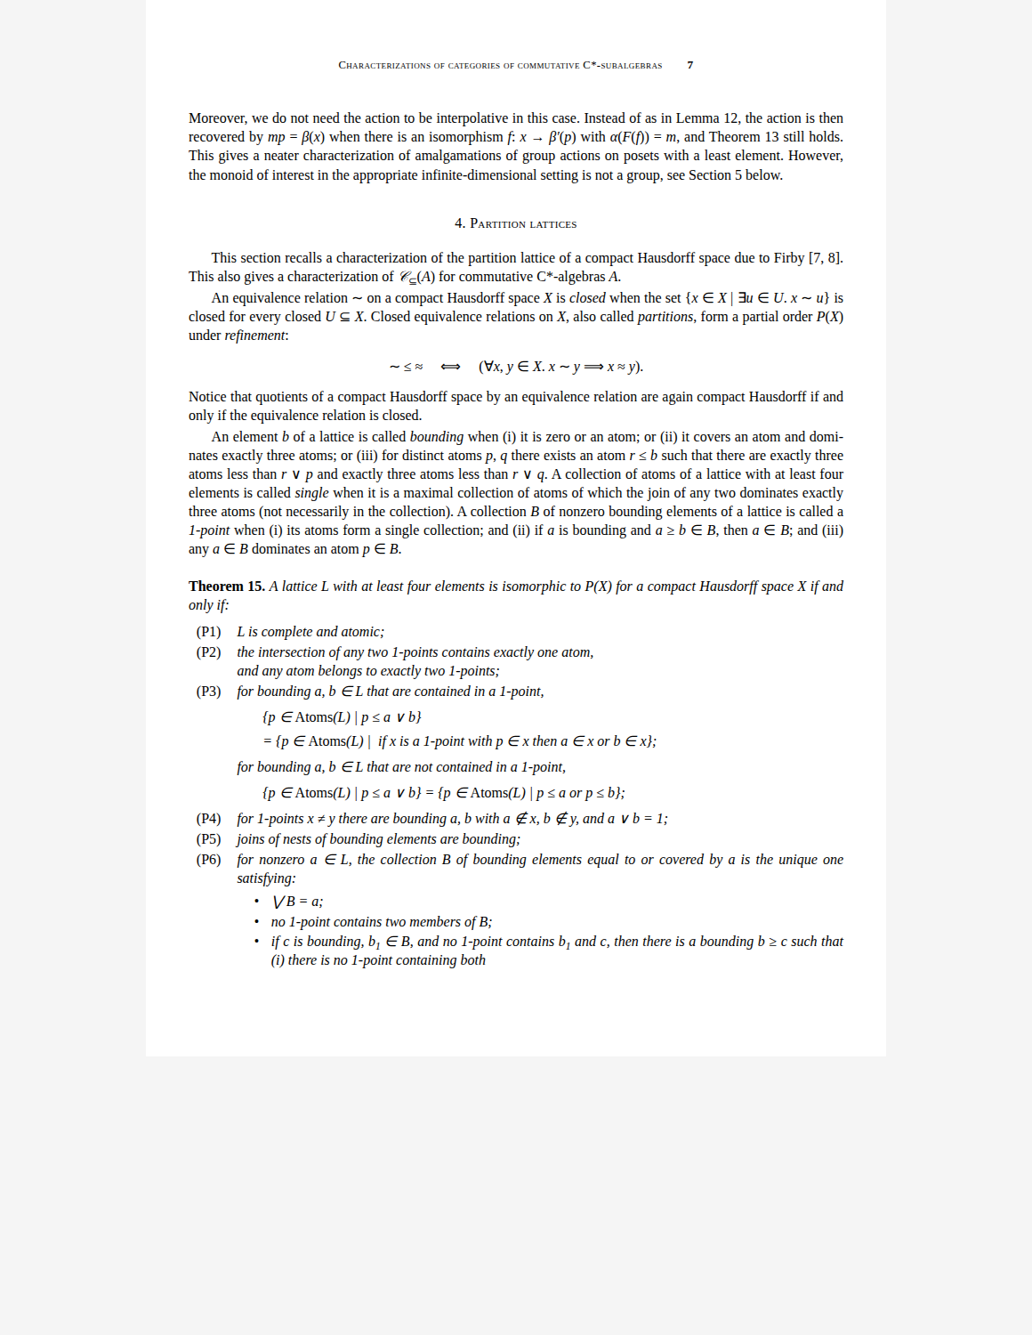Characterizations of categories of commutative C*-subalgebras 7
Moreover, we do not need the action to be interpolative in this case. Instead of as in Lemma 12, the action is then recovered by mp = β(x) when there is an isomorphism f: x → β′(p) with α(F(f)) = m, and Theorem 13 still holds. This gives a neater characterization of amalgamations of group actions on posets with a least element. However, the monoid of interest in the appropriate infinite-dimensional setting is not a group, see Section 5 below.
4. Partition lattices
This section recalls a characterization of the partition lattice of a compact Hausdorff space due to Firby [7, 8]. This also gives a characterization of 𝒞⊆(A) for commutative C*-algebras A.
An equivalence relation ∼ on a compact Hausdorff space X is closed when the set {x ∈ X | ∃u ∈ U. x ∼ u} is closed for every closed U ⊆ X. Closed equivalence relations on X, also called partitions, form a partial order P(X) under refinement:
∼ ≤ ≈ ⟺ (∀x, y ∈ X. x ∼ y ⟹ x ≈ y).
Notice that quotients of a compact Hausdorff space by an equivalence relation are again compact Hausdorff if and only if the equivalence relation is closed.
An element b of a lattice is called bounding when (i) it is zero or an atom; or (ii) it covers an atom and dominates exactly three atoms; or (iii) for distinct atoms p, q there exists an atom r ≤ b such that there are exactly three atoms less than r ∨ p and exactly three atoms less than r ∨ q. A collection of atoms of a lattice with at least four elements is called single when it is a maximal collection of atoms of which the join of any two dominates exactly three atoms (not necessarily in the collection). A collection B of nonzero bounding elements of a lattice is called a 1-point when (i) its atoms form a single collection; and (ii) if a is bounding and a ≥ b ∈ B, then a ∈ B; and (iii) any a ∈ B dominates an atom p ∈ B.
Theorem 15. A lattice L with at least four elements is isomorphic to P(X) for a compact Hausdorff space X if and only if:
(P1) L is complete and atomic;
(P2) the intersection of any two 1-points contains exactly one atom,
and any atom belongs to exactly two 1-points;
(P3) for bounding a, b ∈ L that are contained in a 1-point,
{p ∈ Atoms(L) | p ≤ a ∨ b} = {p ∈ Atoms(L) | if x is a 1-point with p ∈ x then a ∈ x or b ∈ x};
for bounding a, b ∈ L that are not contained in a 1-point,
{p ∈ Atoms(L) | p ≤ a ∨ b} = {p ∈ Atoms(L) | p ≤ a or p ≤ b};
(P4) for 1-points x ≠ y there are bounding a, b with a ∉ x, b ∉ y, and a ∨ b = 1;
(P5) joins of nests of bounding elements are bounding;
(P6) for nonzero a ∈ L, the collection B of bounding elements equal to or covered by a is the unique one satisfying:
⋁ B = a;
no 1-point contains two members of B;
if c is bounding, b1 ∈ B, and no 1-point contains b1 and c, then there is a bounding b ≥ c such that (i) there is no 1-point containing both